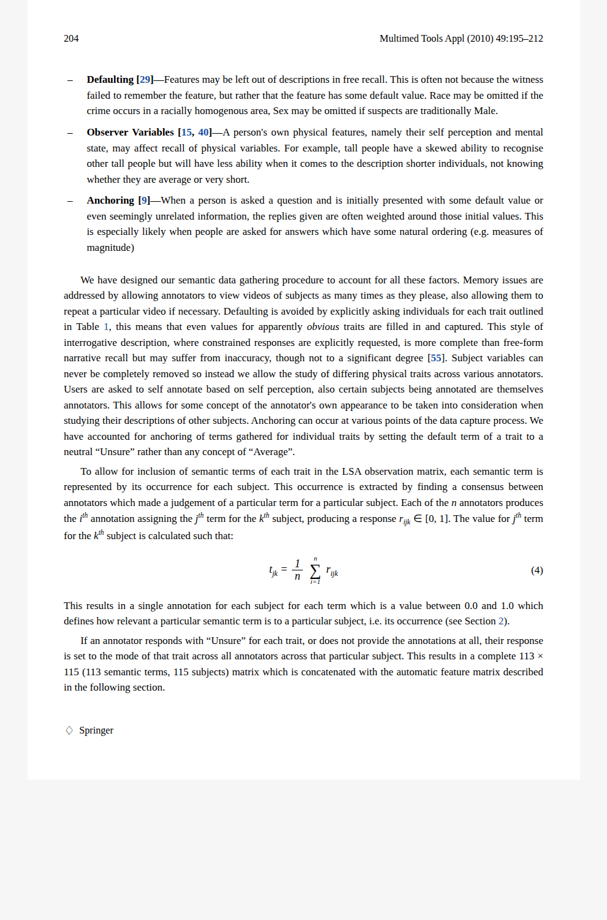204 Multimed Tools Appl (2010) 49:195–212
Defaulting [29]—Features may be left out of descriptions in free recall. This is often not because the witness failed to remember the feature, but rather that the feature has some default value. Race may be omitted if the crime occurs in a racially homogenous area, Sex may be omitted if suspects are traditionally Male.
Observer Variables [15, 40]—A person's own physical features, namely their self perception and mental state, may affect recall of physical variables. For example, tall people have a skewed ability to recognise other tall people but will have less ability when it comes to the description shorter individuals, not knowing whether they are average or very short.
Anchoring [9]—When a person is asked a question and is initially presented with some default value or even seemingly unrelated information, the replies given are often weighted around those initial values. This is especially likely when people are asked for answers which have some natural ordering (e.g. measures of magnitude)
We have designed our semantic data gathering procedure to account for all these factors. Memory issues are addressed by allowing annotators to view videos of subjects as many times as they please, also allowing them to repeat a particular video if necessary. Defaulting is avoided by explicitly asking individuals for each trait outlined in Table 1, this means that even values for apparently obvious traits are filled in and captured. This style of interrogative description, where constrained responses are explicitly requested, is more complete than free-form narrative recall but may suffer from inaccuracy, though not to a significant degree [55]. Subject variables can never be completely removed so instead we allow the study of differing physical traits across various annotators. Users are asked to self annotate based on self perception, also certain subjects being annotated are themselves annotators. This allows for some concept of the annotator's own appearance to be taken into consideration when studying their descriptions of other subjects. Anchoring can occur at various points of the data capture process. We have accounted for anchoring of terms gathered for individual traits by setting the default term of a trait to a neutral “Unsure” rather than any concept of “Average”.
To allow for inclusion of semantic terms of each trait in the LSA observation matrix, each semantic term is represented by its occurrence for each subject. This occurrence is extracted by finding a consensus between annotators which made a judgement of a particular term for a particular subject. Each of the n annotators produces the ith annotation assigning the jth term for the kth subject, producing a response rijk ∈ [0, 1]. The value for jth term for the kth subject is calculated such that:
tjk = 1 n n ∑ i=1 rijk (4)
This results in a single annotation for each subject for each term which is a value between 0.0 and 1.0 which defines how relevant a particular semantic term is to a particular subject, i.e. its occurrence (see Section 2).
If an annotator responds with “Unsure” for each trait, or does not provide the annotations at all, their response is set to the mode of that trait across all annotators across that particular subject. This results in a complete 113 × 115 (113 semantic terms, 115 subjects) matrix which is concatenated with the automatic feature matrix described in the following section.
♢ Springer